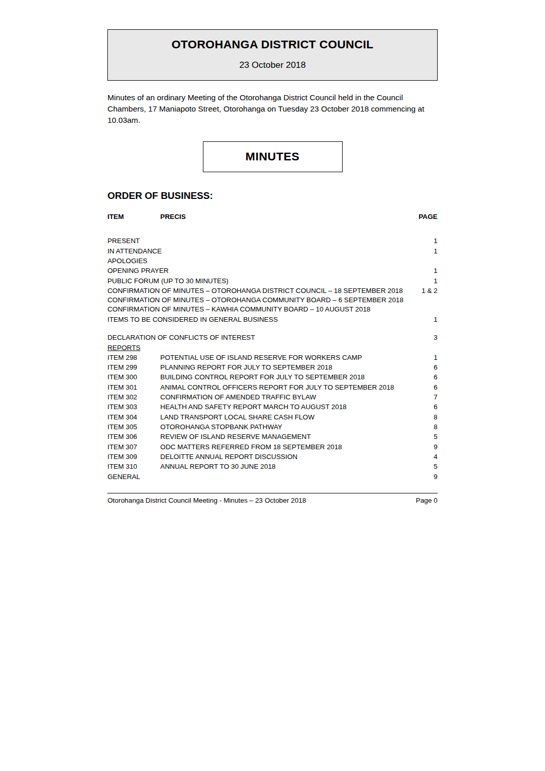OTOROHANGA DISTRICT COUNCIL
23 October 2018
Minutes of an ordinary Meeting of the Otorohanga District Council held in the Council Chambers, 17 Maniapoto Street, Otorohanga on Tuesday 23 October 2018 commencing at 10.03am.
MINUTES
ORDER OF BUSINESS:
| ITEM | PRECIS | PAGE |
| PRESENT | | 1 |
| IN ATTENDANCE | 1 |
| APOLOGIES | |
| OPENING PRAYER | 1 |
| PUBLIC FORUM (UP TO 30 MINUTES) | 1 |
| CONFIRMATION OF MINUTES – OTOROHANGA DISTRICT COUNCIL – 18 SEPTEMBER 2018 CONFIRMATION OF MINUTES – OTOROHANGA COMMUNITY BOARD – 6 SEPTEMBER 2018 CONFIRMATION OF MINUTES – KAWHIA COMMUNITY BOARD – 10 AUGUST 2018 | 1 & 2 |
| ITEMS TO BE CONSIDERED IN GENERAL BUSINESS | 1 |
| DECLARATION OF CONFLICTS OF INTEREST | 3 |
| REPORTS | |
| ITEM 298 | POTENTIAL USE OF ISLAND RESERVE FOR WORKERS CAMP | 1 |
| ITEM 299 | PLANNING REPORT FOR JULY TO SEPTEMBER 2018 | 6 |
| ITEM 300 | BUILDING CONTROL REPORT FOR JULY TO SEPTEMBER 2018 | 6 |
| ITEM 301 | ANIMAL CONTROL OFFICERS REPORT FOR JULY TO SEPTEMBER 2018 | 6 |
| ITEM 302 | CONFIRMATION OF AMENDED TRAFFIC BYLAW | 7 |
| ITEM 303 | HEALTH AND SAFETY REPORT MARCH TO AUGUST 2018 | 6 |
| ITEM 304 | LAND TRANSPORT LOCAL SHARE CASH FLOW | 8 |
| ITEM 305 | OTOROHANGA STOPBANK PATHWAY | 8 |
| ITEM 306 | REVIEW OF ISLAND RESERVE MANAGEMENT | 5 |
| ITEM 307 | ODC MATTERS REFERRED FROM 18 SEPTEMBER 2018 | 9 |
| ITEM 309 | DELOITTE ANNUAL REPORT DISCUSSION | 4 |
| ITEM 310 | ANNUAL REPORT TO 30 JUNE 2018 | 5 |
| GENERAL | | 9 |
Otorohanga District Council Meeting - Minutes – 23 October 2018 Page 0